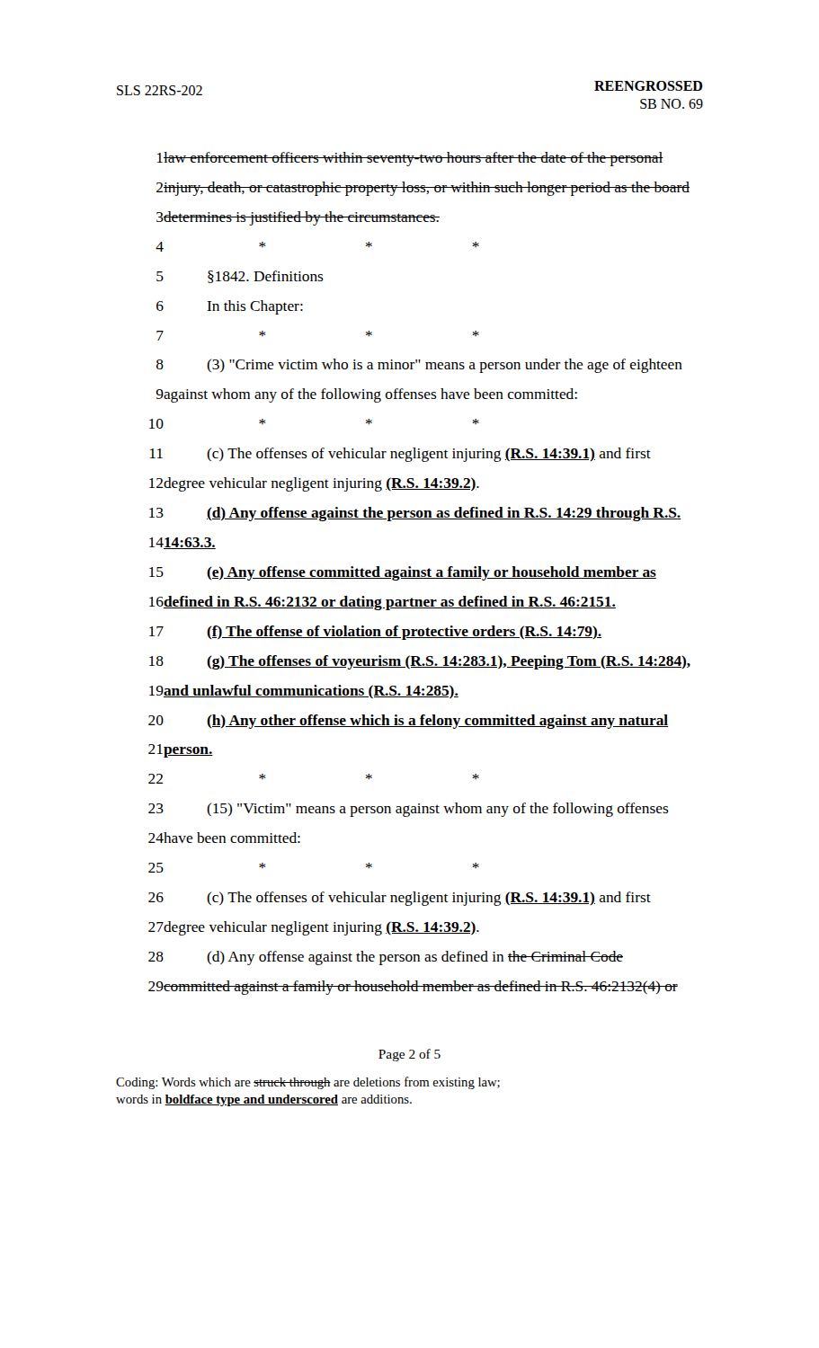SLS 22RS-202
REENGROSSED
SB NO. 69
| 1 | law enforcement officers within seventy-two hours after the date of the personal |
| 2 | injury, death, or catastrophic property loss, or within such longer period as the board |
| 3 | determines is justified by the circumstances. |
| 4 | * * * |
| 5 | §1842. Definitions |
| 6 | In this Chapter: |
| 7 | * * * |
| 8 | (3) "Crime victim who is a minor" means a person under the age of eighteen |
| 9 | against whom any of the following offenses have been committed: |
| 10 | * * * |
| 11 | (c) The offenses of vehicular negligent injuring (R.S. 14:39.1) and first |
| 12 | degree vehicular negligent injuring (R.S. 14:39.2) . |
| 13 | (d) Any offense against the person as defined in R.S. 14:29 through R.S. |
| 14 | 14:63.3. |
| 15 | (e) Any offense committed against a family or household member as |
| 16 | defined in R.S. 46:2132 or dating partner as defined in R.S. 46:2151. |
| 17 | (f) The offense of violation of protective orders (R.S. 14:79). |
| 18 | (g) The offenses of voyeurism (R.S. 14:283.1), Peeping Tom (R.S. 14:284), |
| 19 | and unlawful communications (R.S. 14:285). |
| 20 | (h) Any other offense which is a felony committed against any natural |
| 21 | person. |
| 22 | * * * |
| 23 | (15) "Victim" means a person against whom any of the following offenses |
| 24 | have been committed: |
| 25 | * * * |
| 26 | (c) The offenses of vehicular negligent injuring (R.S. 14:39.1) and first |
| 27 | degree vehicular negligent injuring (R.S. 14:39.2) . |
| 28 | (d) Any offense against the person as defined in the Criminal Code |
| 29 | committed against a family or household member as defined in R.S. 46:2132(4) or |
Page 2 of 5
Coding: Words which are struck through are deletions from existing law;
words in boldface type and underscored are additions.